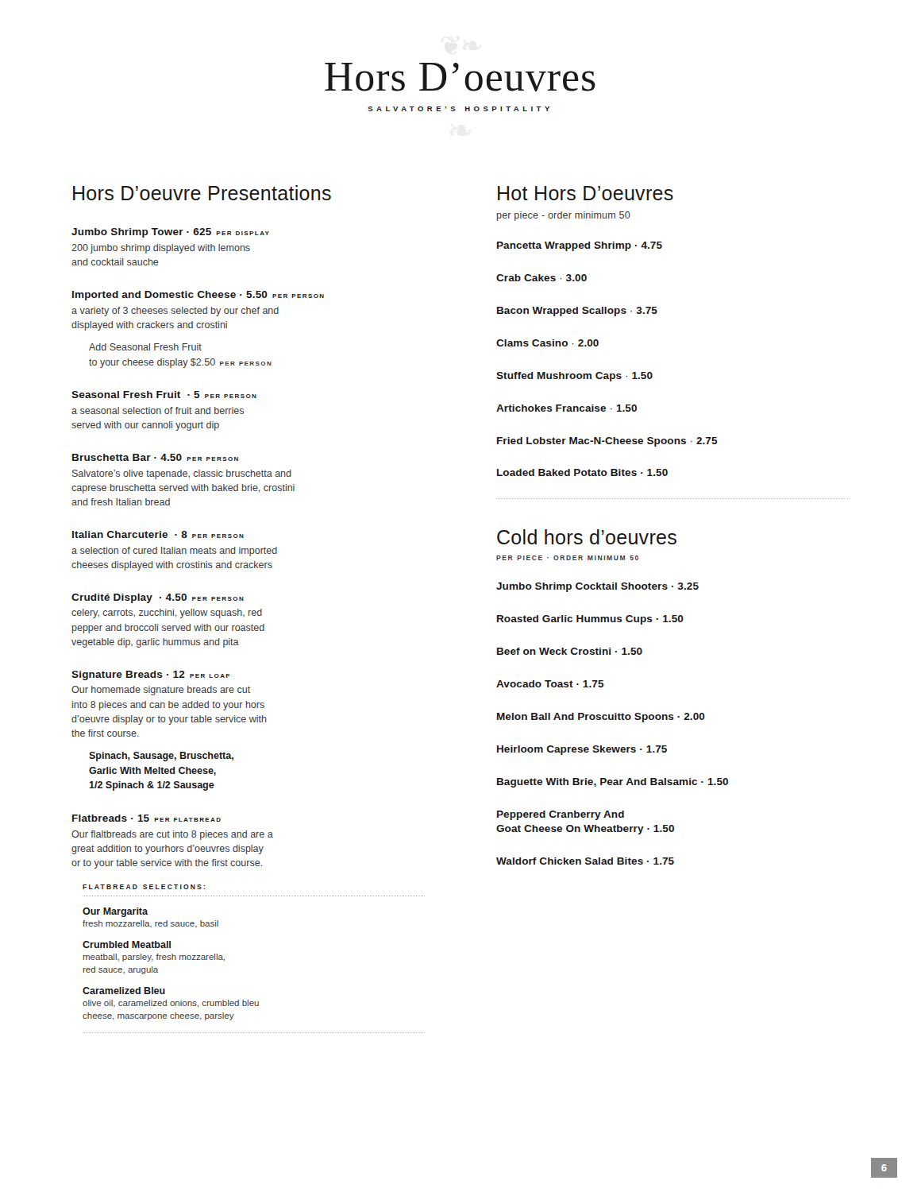❦❧
Hors D’oeuvres
SALVATORE’S HOSPITALITY
❧
Hors D’oeuvre Presentations
Jumbo Shrimp Tower · 625 PER DISPLAY
200 jumbo shrimp displayed with lemons
and cocktail sauche
Imported and Domestic Cheese · 5.50 PER PERSON
a variety of 3 cheeses selected by our chef and
displayed with crackers and crostini
Add Seasonal Fresh Fruit
to your cheese display $2.50 PER PERSON
Seasonal Fresh Fruit · 5 PER PERSON
a seasonal selection of fruit and berries
served with our cannoli yogurt dip
Bruschetta Bar · 4.50 PER PERSON
Salvatore’s olive tapenade, classic bruschetta and
caprese bruschetta served with baked brie, crostini
and fresh Italian bread
Italian Charcuterie · 8 PER PERSON
a selection of cured Italian meats and imported
cheeses displayed with crostinis and crackers
Crudité Display · 4.50 PER PERSON
celery, carrots, zucchini, yellow squash, red
pepper and broccoli served with our roasted
vegetable dip, garlic hummus and pita
Signature Breads · 12 PER LOAF
Our homemade signature breads are cut
into 8 pieces and can be added to your hors
d’oeuvre display or to your table service with
the first course.
Spinach, Sausage, Bruschetta,
Garlic With Melted Cheese,
1/2 Spinach & 1/2 Sausage
Flatbreads · 15 PER FLATBREAD
Our flaltbreads are cut into 8 pieces and are a
great addition to yourhors d’oeuvres display
or to your table service with the first course.
FLATBREAD SELECTIONS:
Our Margarita
fresh mozzarella, red sauce, basil
Crumbled Meatball
meatball, parsley, fresh mozzarella,
red sauce, arugula
Caramelized Bleu
olive oil, caramelized onions, crumbled bleu
cheese, mascarpone cheese, parsley
Hot Hors D’oeuvres
per piece - order minimum 50
Pancetta Wrapped Shrimp · 4.75
Crab Cakes · 3.00
Bacon Wrapped Scallops · 3.75
Clams Casino · 2.00
Stuffed Mushroom Caps · 1.50
Artichokes Francaise · 1.50
Fried Lobster Mac-N-Cheese Spoons · 2.75
Loaded Baked Potato Bites · 1.50
Cold hors d’oeuvres
PER PIECE · ORDER MINIMUM 50
Jumbo Shrimp Cocktail Shooters · 3.25
Roasted Garlic Hummus Cups · 1.50
Beef on Weck Crostini · 1.50
Avocado Toast · 1.75
Melon Ball And Proscuitto Spoons · 2.00
Heirloom Caprese Skewers · 1.75
Baguette With Brie, Pear And Balsamic · 1.50
Peppered Cranberry And
Goat Cheese On Wheatberry · 1.50
Waldorf Chicken Salad Bites · 1.75
6